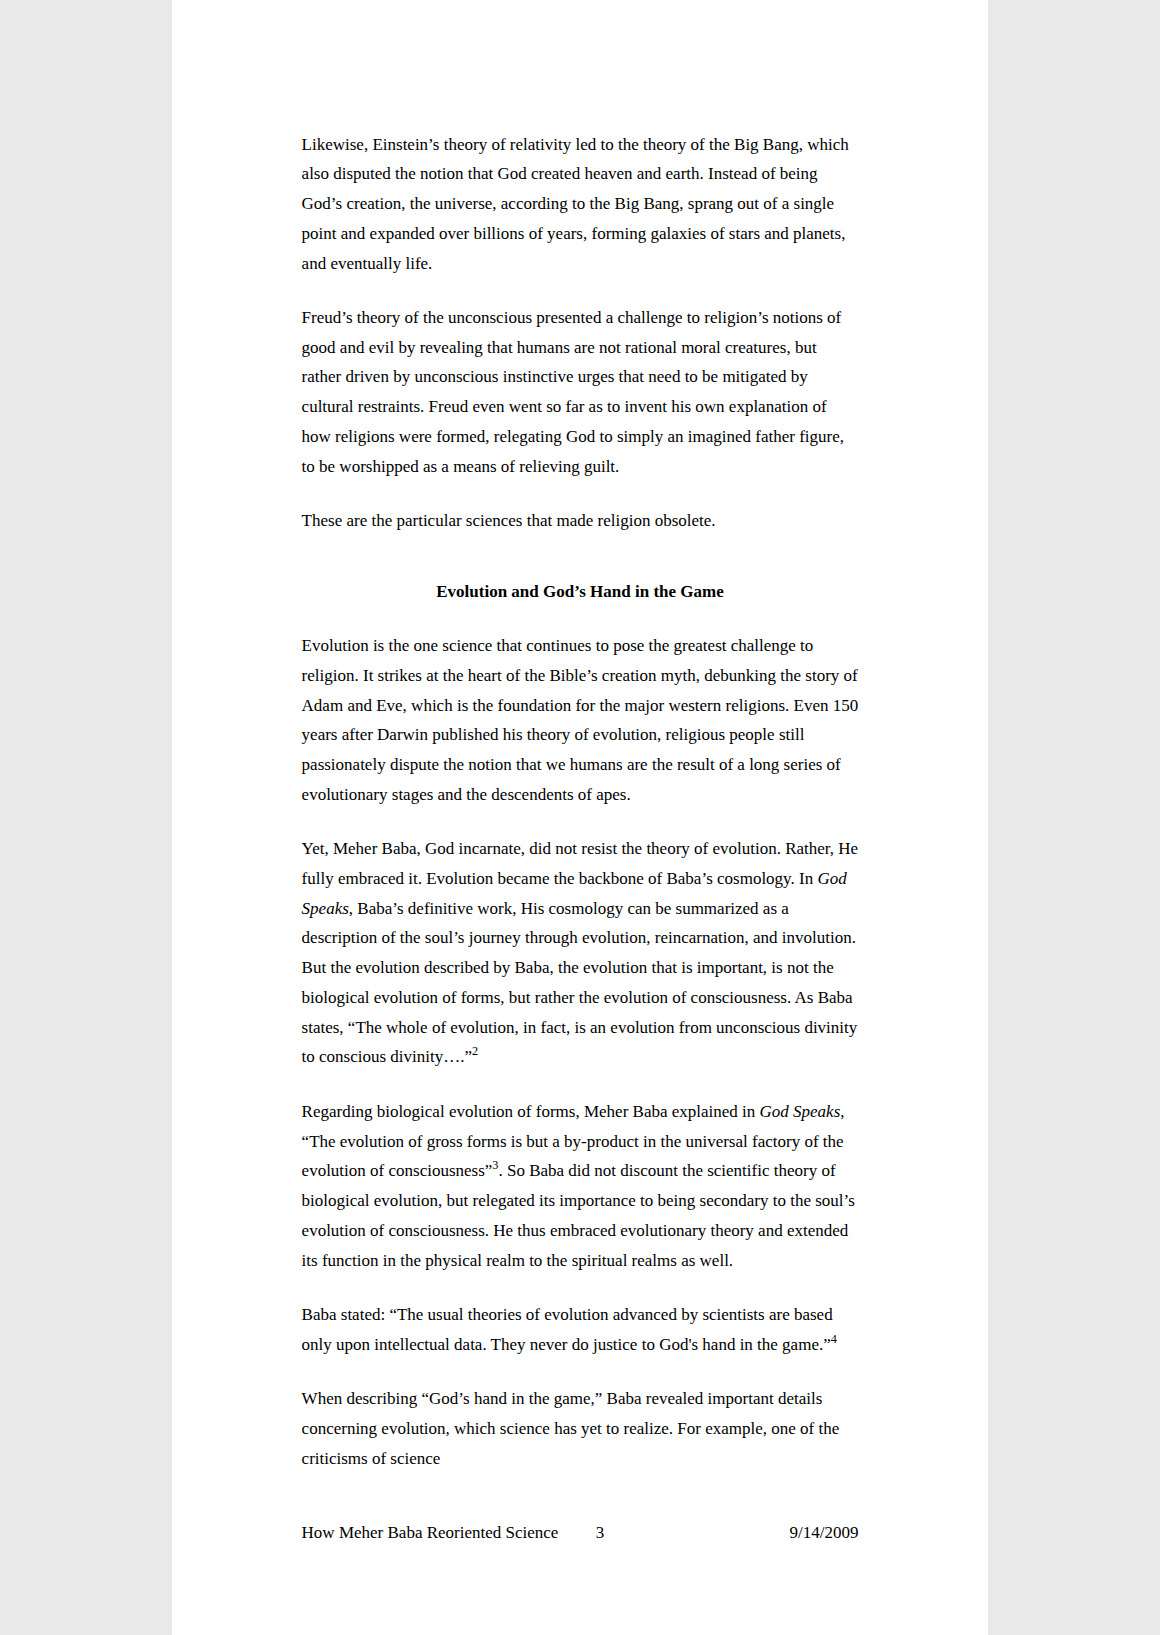Likewise, Einstein’s theory of relativity led to the theory of the Big Bang, which also disputed the notion that God created heaven and earth. Instead of being God’s creation, the universe, according to the Big Bang, sprang out of a single point and expanded over billions of years, forming galaxies of stars and planets, and eventually life.
Freud’s theory of the unconscious presented a challenge to religion’s notions of good and evil by revealing that humans are not rational moral creatures, but rather driven by unconscious instinctive urges that need to be mitigated by cultural restraints. Freud even went so far as to invent his own explanation of how religions were formed, relegating God to simply an imagined father figure, to be worshipped as a means of relieving guilt.
These are the particular sciences that made religion obsolete.
Evolution and God’s Hand in the Game
Evolution is the one science that continues to pose the greatest challenge to religion. It strikes at the heart of the Bible’s creation myth, debunking the story of Adam and Eve, which is the foundation for the major western religions. Even 150 years after Darwin published his theory of evolution, religious people still passionately dispute the notion that we humans are the result of a long series of evolutionary stages and the descendents of apes.
Yet, Meher Baba, God incarnate, did not resist the theory of evolution. Rather, He fully embraced it. Evolution became the backbone of Baba’s cosmology. In God Speaks, Baba’s definitive work, His cosmology can be summarized as a description of the soul’s journey through evolution, reincarnation, and involution. But the evolution described by Baba, the evolution that is important, is not the biological evolution of forms, but rather the evolution of consciousness. As Baba states, “The whole of evolution, in fact, is an evolution from unconscious divinity to conscious divinity….”2
Regarding biological evolution of forms, Meher Baba explained in God Speaks, “The evolution of gross forms is but a by-product in the universal factory of the evolution of consciousness”3. So Baba did not discount the scientific theory of biological evolution, but relegated its importance to being secondary to the soul’s evolution of consciousness. He thus embraced evolutionary theory and extended its function in the physical realm to the spiritual realms as well.
Baba stated: “The usual theories of evolution advanced by scientists are based only upon intellectual data. They never do justice to God's hand in the game.”4
When describing “God’s hand in the game,” Baba revealed important details concerning evolution, which science has yet to realize. For example, one of the criticisms of science
How Meher Baba Reoriented Science 3 9/14/2009